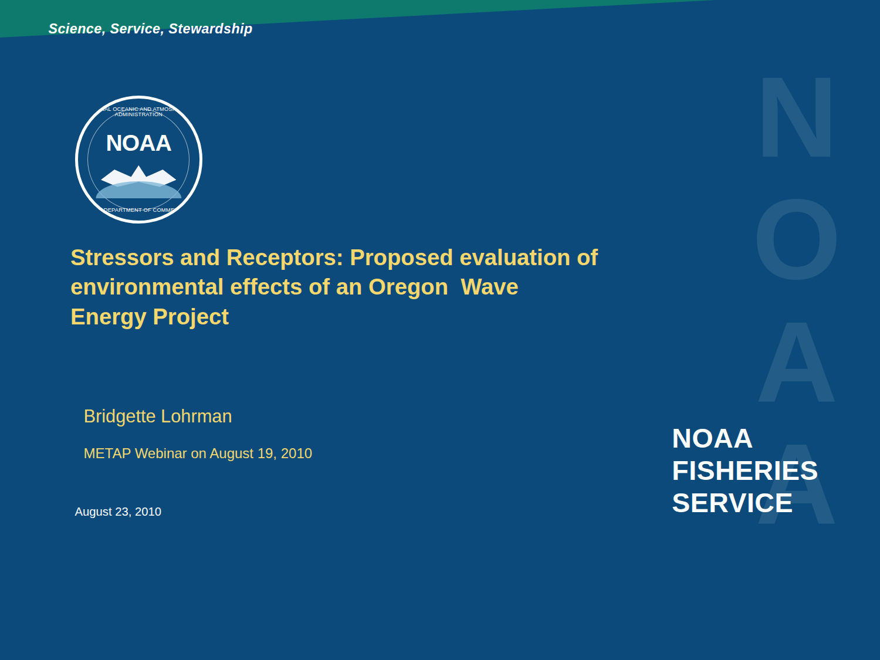Science, Service, Stewardship
NOAA
NATIONAL OCEANIC AND ATMOSPHERIC ADMINISTRATION
NOAA
U.S. DEPARTMENT OF COMMERCE
Stressors and Receptors: Proposed evaluation of environmental effects of an Oregon Wave Energy Project
Bridgette Lohrman
METAP Webinar on August 19, 2010
August 23, 2010
NOAA
FISHERIES
SERVICE